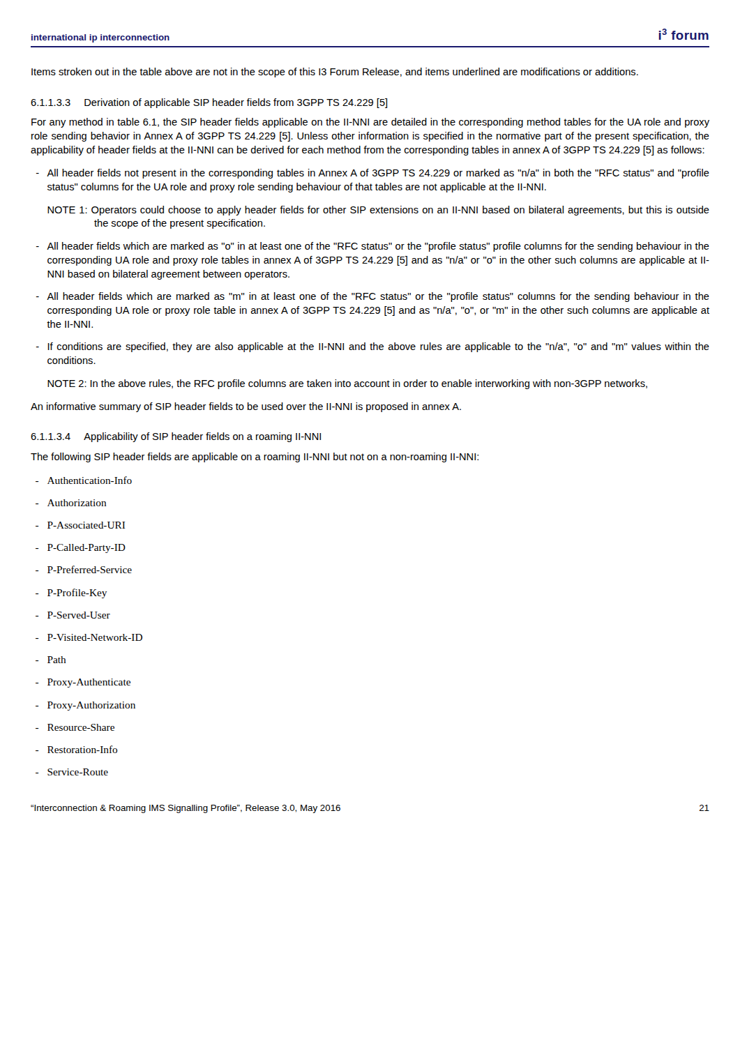international ip interconnection
i3 forum
Items stroken out in the table above are not in the scope of this I3 Forum Release, and items underlined are modifications or additions.
6.1.1.3.3 Derivation of applicable SIP header fields from 3GPP TS 24.229 [5]
For any method in table 6.1, the SIP header fields applicable on the II-NNI are detailed in the corresponding method tables for the UA role and proxy role sending behavior in Annex A of 3GPP TS 24.229 [5]. Unless other information is specified in the normative part of the present specification, the applicability of header fields at the II-NNI can be derived for each method from the corresponding tables in annex A of 3GPP TS 24.229 [5] as follows:
All header fields not present in the corresponding tables in Annex A of 3GPP TS 24.229 or marked as "n/a" in both the "RFC status" and "profile status" columns for the UA role and proxy role sending behaviour of that tables are not applicable at the II-NNI.
NOTE 1: Operators could choose to apply header fields for other SIP extensions on an II-NNI based on bilateral agreements, but this is outside the scope of the present specification.
All header fields which are marked as "o" in at least one of the "RFC status" or the "profile status" profile columns for the sending behaviour in the corresponding UA role and proxy role tables in annex A of 3GPP TS 24.229 [5] and as "n/a" or "o" in the other such columns are applicable at II-NNI based on bilateral agreement between operators.
All header fields which are marked as "m" in at least one of the "RFC status" or the "profile status" columns for the sending behaviour in the corresponding UA role or proxy role table in annex A of 3GPP TS 24.229 [5] and as "n/a", "o", or "m" in the other such columns are applicable at the II-NNI.
If conditions are specified, they are also applicable at the II-NNI and the above rules are applicable to the "n/a", "o" and "m" values within the conditions.
NOTE 2: In the above rules, the RFC profile columns are taken into account in order to enable interworking with non-3GPP networks,
An informative summary of SIP header fields to be used over the II-NNI is proposed in annex A.
6.1.1.3.4 Applicability of SIP header fields on a roaming II-NNI
The following SIP header fields are applicable on a roaming II-NNI but not on a non-roaming II-NNI:
Authentication-Info
Authorization
P-Associated-URI
P-Called-Party-ID
P-Preferred-Service
P-Profile-Key
P-Served-User
P-Visited-Network-ID
Path
Proxy-Authenticate
Proxy-Authorization
Resource-Share
Restoration-Info
Service-Route
“Interconnection & Roaming IMS Signalling Profile”, Release 3.0, May 2016
21